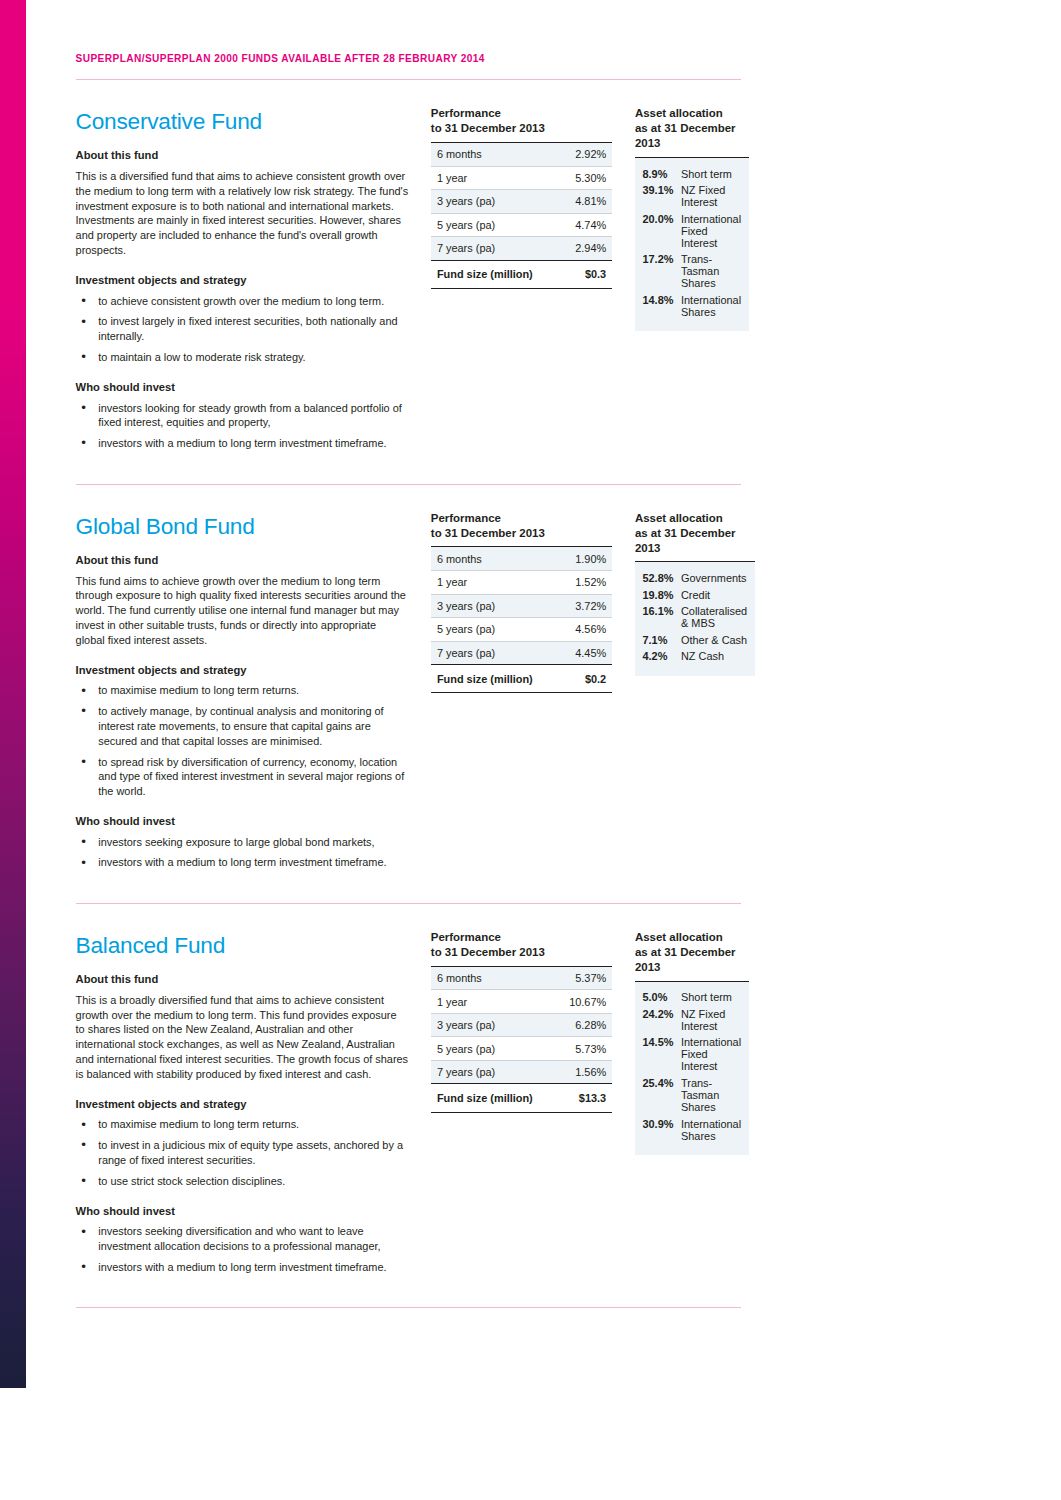Superplan/Superplan 2000 funds available after 28 February 2014
Conservative Fund
About this fund
This is a diversified fund that aims to achieve consistent growth over the medium to long term with a relatively low risk strategy. The fund's investment exposure is to both national and international markets. Investments are mainly in fixed interest securities. However, shares and property are included to enhance the fund's overall growth prospects.
Investment objects and strategy
to achieve consistent growth over the medium to long term.
to invest largely in fixed interest securities, both nationally and internally.
to maintain a low to moderate risk strategy.
Who should invest
investors looking for steady growth from a balanced portfolio of fixed interest, equities and property,
investors with a medium to long term investment timeframe.
Performance
to 31 December 2013
| 6 months | 2.92% |
| 1 year | 5.30% |
| 3 years (pa) | 4.81% |
| 5 years (pa) | 4.74% |
| 7 years (pa) | 2.94% |
| Fund size (million) | $0.3 |
Asset allocation
as at 31 December 2013
| 8.9% | Short term |
| 39.1% | NZ Fixed Interest |
| 20.0% | International Fixed Interest |
| 17.2% | Trans-Tasman Shares |
| 14.8% | International Shares |
Global Bond Fund
About this fund
This fund aims to achieve growth over the medium to long term through exposure to high quality fixed interests securities around the world. The fund currently utilise one internal fund manager but may invest in other suitable trusts, funds or directly into appropriate global fixed interest assets.
Investment objects and strategy
to maximise medium to long term returns.
to actively manage, by continual analysis and monitoring of interest rate movements, to ensure that capital gains are secured and that capital losses are minimised.
to spread risk by diversification of currency, economy, location and type of fixed interest investment in several major regions of the world.
Who should invest
investors seeking exposure to large global bond markets,
investors with a medium to long term investment timeframe.
Performance
to 31 December 2013
| 6 months | 1.90% |
| 1 year | 1.52% |
| 3 years (pa) | 3.72% |
| 5 years (pa) | 4.56% |
| 7 years (pa) | 4.45% |
| Fund size (million) | $0.2 |
Asset allocation
as at 31 December 2013
| 52.8% | Governments |
| 19.8% | Credit |
| 16.1% | Collateralised & MBS |
| 7.1% | Other & Cash |
| 4.2% | NZ Cash |
Balanced Fund
About this fund
This is a broadly diversified fund that aims to achieve consistent growth over the medium to long term. This fund provides exposure to shares listed on the New Zealand, Australian and other international stock exchanges, as well as New Zealand, Australian and international fixed interest securities. The growth focus of shares is balanced with stability produced by fixed interest and cash.
Investment objects and strategy
to maximise medium to long term returns.
to invest in a judicious mix of equity type assets, anchored by a range of fixed interest securities.
to use strict stock selection disciplines.
Who should invest
investors seeking diversification and who want to leave investment allocation decisions to a professional manager,
investors with a medium to long term investment timeframe.
Performance
to 31 December 2013
| 6 months | 5.37% |
| 1 year | 10.67% |
| 3 years (pa) | 6.28% |
| 5 years (pa) | 5.73% |
| 7 years (pa) | 1.56% |
| Fund size (million) | $13.3 |
Asset allocation
as at 31 December 2013
| 5.0% | Short term |
| 24.2% | NZ Fixed Interest |
| 14.5% | International Fixed Interest |
| 25.4% | Trans-Tasman Shares |
| 30.9% | International Shares |